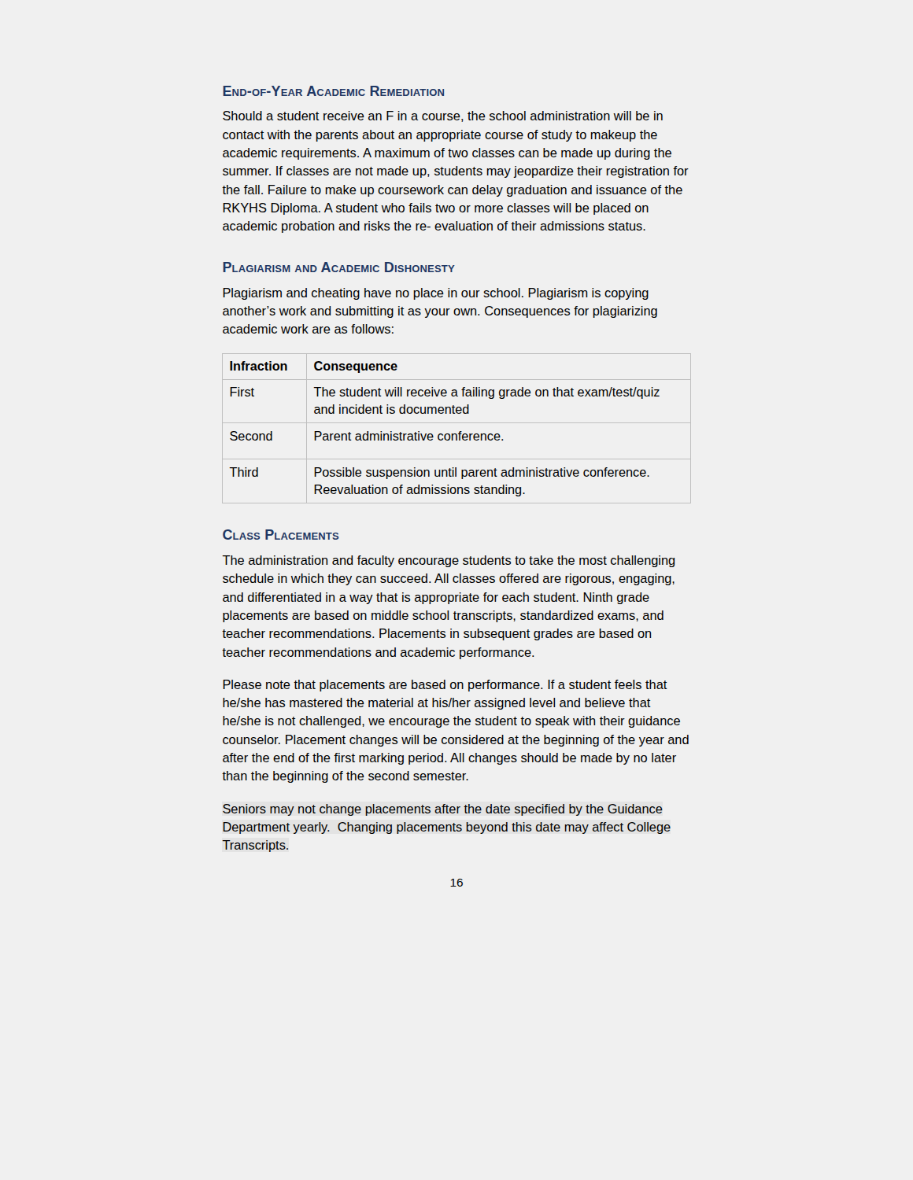End-of-Year Academic Remediation
Should a student receive an F in a course, the school administration will be in contact with the parents about an appropriate course of study to makeup the academic requirements. A maximum of two classes can be made up during the summer. If classes are not made up, students may jeopardize their registration for the fall. Failure to make up coursework can delay graduation and issuance of the RKYHS Diploma. A student who fails two or more classes will be placed on academic probation and risks the re- evaluation of their admissions status.
Plagiarism and Academic Dishonesty
Plagiarism and cheating have no place in our school. Plagiarism is copying another’s work and submitting it as your own. Consequences for plagiarizing academic work are as follows:
| Infraction | Consequence |
| --- | --- |
| First | The student will receive a failing grade on that exam/test/quiz and incident is documented |
| Second | Parent administrative conference. |
| Third | Possible suspension until parent administrative conference. Reevaluation of admissions standing. |
Class Placements
The administration and faculty encourage students to take the most challenging schedule in which they can succeed. All classes offered are rigorous, engaging, and differentiated in a way that is appropriate for each student. Ninth grade placements are based on middle school transcripts, standardized exams, and teacher recommendations. Placements in subsequent grades are based on teacher recommendations and academic performance.
Please note that placements are based on performance. If a student feels that he/she has mastered the material at his/her assigned level and believe that he/she is not challenged, we encourage the student to speak with their guidance counselor. Placement changes will be considered at the beginning of the year and after the end of the first marking period. All changes should be made by no later than the beginning of the second semester.
Seniors may not change placements after the date specified by the Guidance Department yearly. Changing placements beyond this date may affect College Transcripts.
16